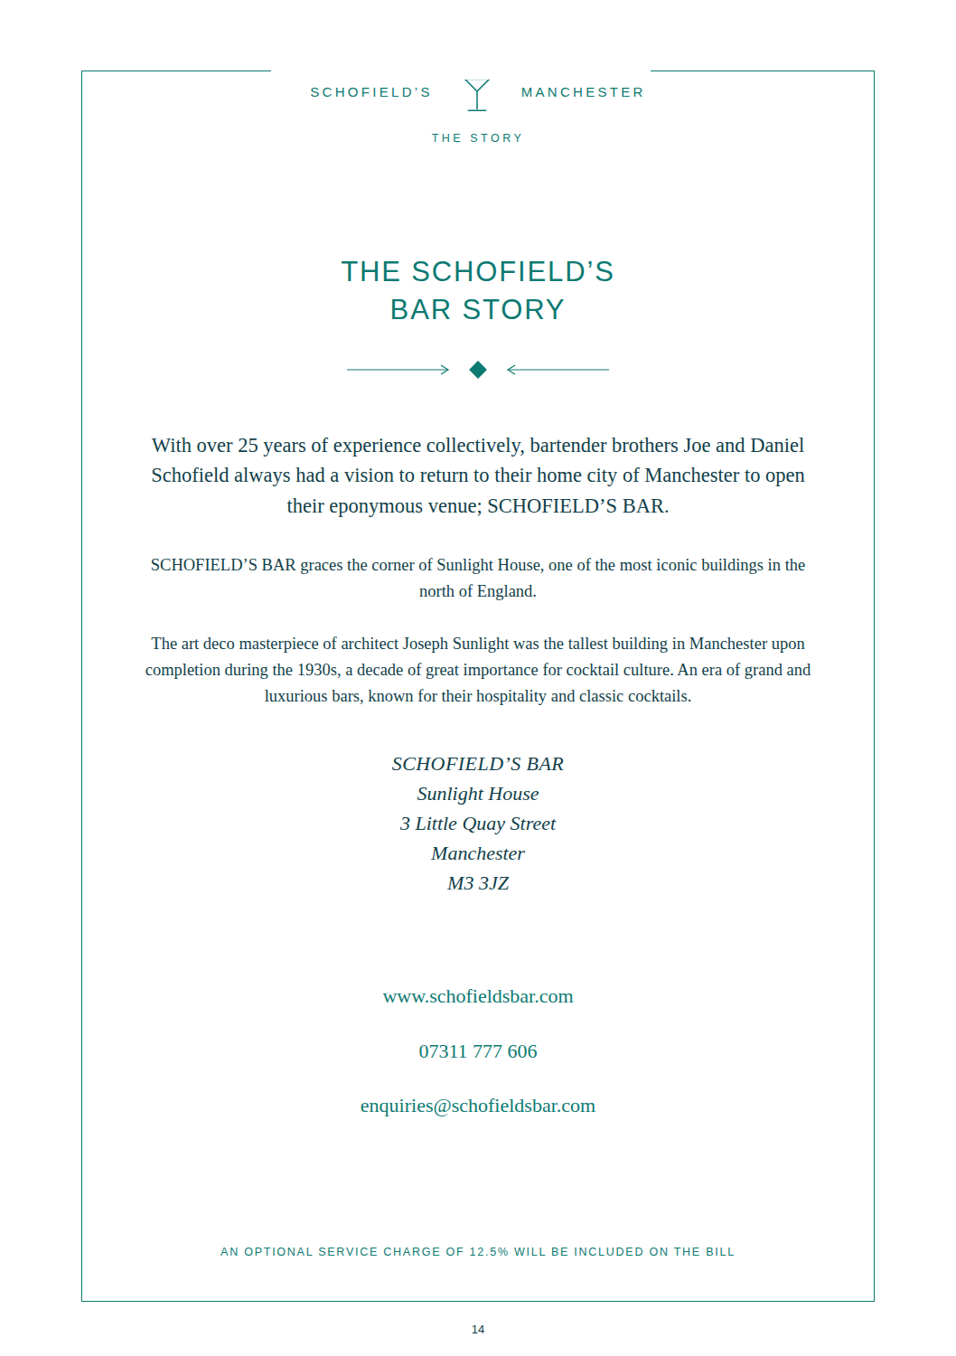Schofield’s Manchester
The Story
The Schofield’s
Bar Story
With over 25 years of experience collectively, bartender brothers Joe and Daniel Schofield always had a vision to return to their home city of Manchester to open their eponymous venue; SCHOFIELD’S BAR.
SCHOFIELD’S BAR graces the corner of Sunlight House, one of the most iconic buildings in the north of England.
The art deco masterpiece of architect Joseph Sunlight was the tallest building in Manchester upon completion during the 1930s, a decade of great importance for cocktail culture. An era of grand and luxurious bars, known for their hospitality and classic cocktails.
SCHOFIELD’S BAR
Sunlight House
3 Little Quay Street
Manchester
M3 3JZ
www.schofieldsbar.com
07311 777 606
enquiries@schofieldsbar.com
An optional service charge of 12.5% will be included on the bill
14